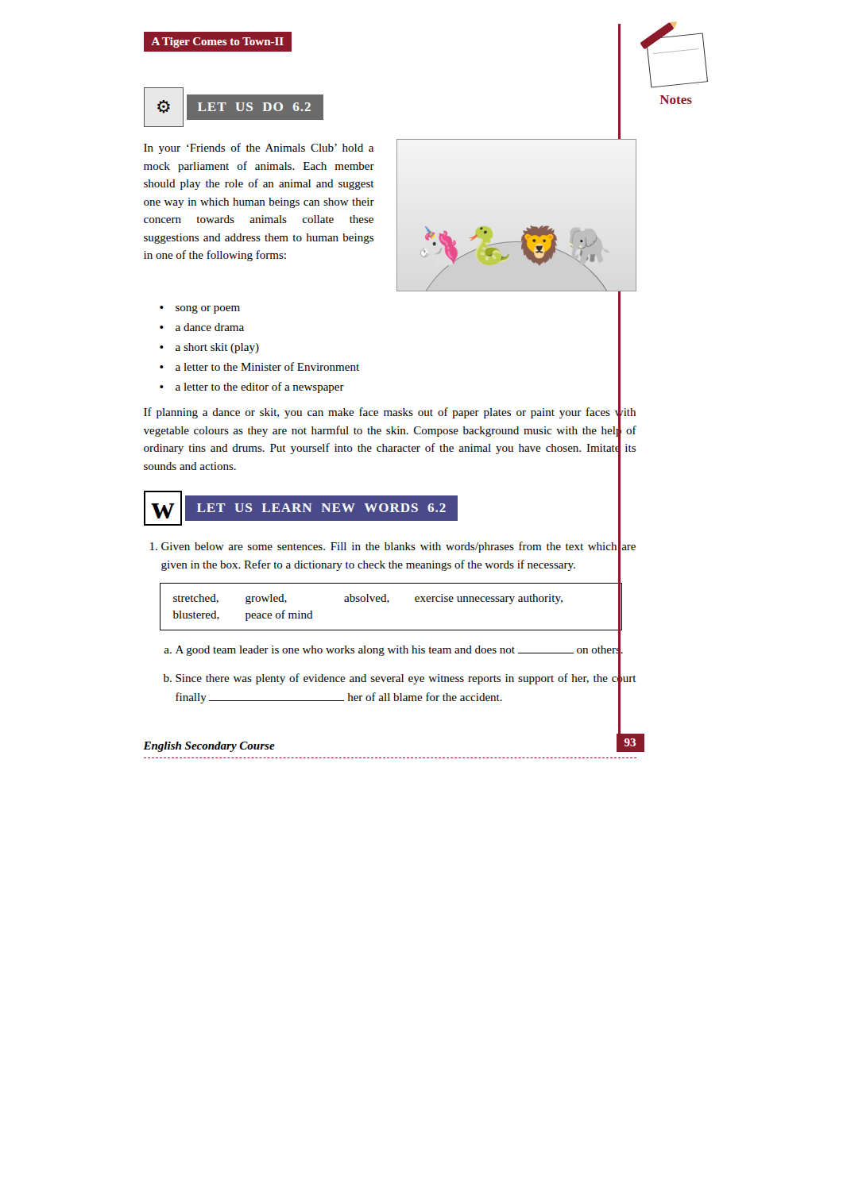A Tiger Comes to Town-II
Notes
⚙
LET US DO 6.2
🦄🐍🦁🐘
In your ‘Friends of the Animals Club’ hold a mock parliament of animals. Each member should play the role of an animal and suggest one way in which human beings can show their concern towards animals collate these suggestions and address them to human beings in one of the following forms:
song or poem
a dance drama
a short skit (play)
a letter to the Minister of Environment
a letter to the editor of a newspaper
If planning a dance or skit, you can make face masks out of paper plates or paint your faces with vegetable colours as they are not harmful to the skin. Compose background music with the help of ordinary tins and drums. Put yourself into the character of the animal you have chosen. Imitate its sounds and actions.
w
LET US LEARN NEW WORDS 6.2
Given below are some sentences. Fill in the blanks with words/phrases from the text which are given in the box. Refer to a dictionary to check the meanings of the words if necessary.
| stretched, | growled, | absolved, | exercise unnecessary authority, |
| blustered, | peace of mind | | |
A good team leader is one who works along with his team and does not on others.
Since there was plenty of evidence and several eye witness reports in support of her, the court finally her of all blame for the accident.
English Secondary Course
93